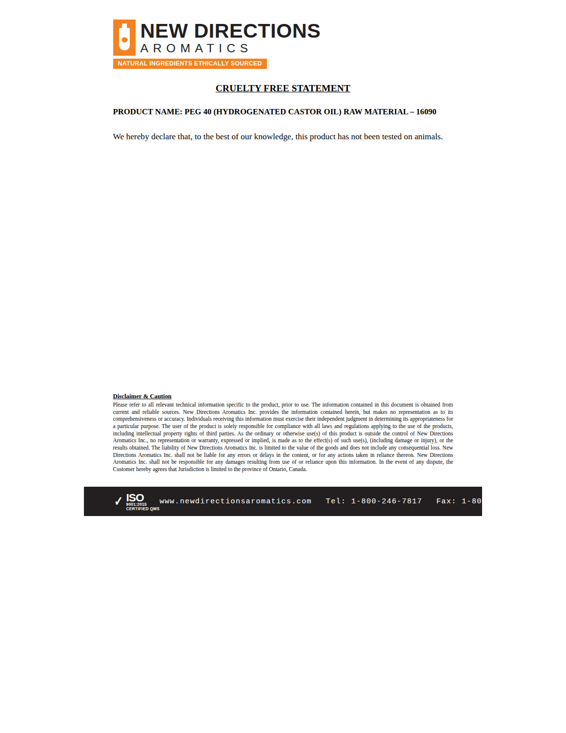NEW DIRECTIONS AROMATICS
NATURAL INGREDIENTS ETHICALLY SOURCED
CRUELTY FREE STATEMENT
PRODUCT NAME: PEG 40 (HYDROGENATED CASTOR OIL) RAW MATERIAL – 16090
We hereby declare that, to the best of our knowledge, this product has not been tested on animals.
Disclaimer & Caution
Please refer to all relevant technical information specific to the product, prior to use. The information contained in this document is obtained from current and reliable sources. New Directions Aromatics Inc. provides the information contained herein, but makes no representation as to its comprehensiveness or accuracy. Individuals receiving this information must exercise their independent judgment in determining its appropriateness for a particular purpose. The user of the product is solely responsible for compliance with all laws and regulations applying to the use of the products, including intellectual property rights of third parties. As the ordinary or otherwise use(s) of this product is outside the control of New Directions Aromatics Inc., no representation or warranty, expressed or implied, is made as to the effect(s) of such use(s), (including damage or injury), or the results obtained. The liability of New Directions Aromatics Inc. is limited to the value of the goods and does not include any consequential loss. New Directions Aromatics Inc. shall not be liable for any errors or delays in the content, or for any actions taken in reliance thereon. New Directions Aromatics Inc. shall not be responsible for any damages resulting from use of or reliance upon this information. In the event of any dispute, the Customer hereby agrees that Jurisdiction is limited to the province of Ontario, Canada.
✓ ISO 9001:2015 CERTIFIED QMS
www.newdirectionsaromatics.com Tel: 1-800-246-7817 Fax: 1-800-246-8207